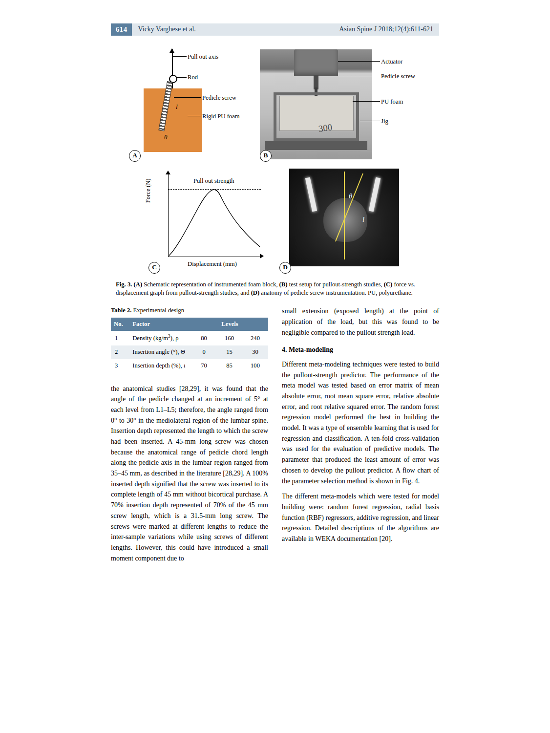614
Vicky Varghese et al.
Asian Spine J 2018;12(4):611-621
θ
l
Pull out axis
Rod
Pedicle screw
Rigid PU foam
A
300
Actuator
Pedicle screw
PU foam
Jig
B
Pull out strength
Force (N)
Displacement (mm)
C
θ
l
D
Fig. 3. (A) Schematic representation of instrumented foam block, (B) test setup for pullout-strength studies, (C) force vs. displacement graph from pullout-strength studies, and (D) anatomy of pedicle screw instrumentation. PU, polyurethane.
Table 2. Experimental design
| No. | Factor | Levels |
| --- | --- | --- |
| 1 | Density (kg/m 3 ), ρ | 80 | 160 | 240 |
| 2 | Insertion angle (°), Θ | 0 | 15 | 30 |
| 3 | Insertion depth (%), ι | 70 | 85 | 100 |
the anatomical studies [28,29], it was found that the angle of the pedicle changed at an increment of 5° at each level from L1–L5; therefore, the angle ranged from 0° to 30° in the mediolateral region of the lumbar spine. Insertion depth represented the length to which the screw had been inserted. A 45-mm long screw was chosen because the anatomical range of pedicle chord length along the pedicle axis in the lumbar region ranged from 35–45 mm, as described in the literature [28,29]. A 100% inserted depth signified that the screw was inserted to its complete length of 45 mm without bicortical purchase. A 70% insertion depth represented of 70% of the 45 mm screw length, which is a 31.5-mm long screw. The screws were marked at different lengths to reduce the inter-sample variations while using screws of different lengths. However, this could have introduced a small moment component due to
small extension (exposed length) at the point of application of the load, but this was found to be negligible compared to the pullout strength load.
4. Meta-modeling
Different meta-modeling techniques were tested to build the pullout-strength predictor. The performance of the meta model was tested based on error matrix of mean absolute error, root mean square error, relative absolute error, and root relative squared error. The random forest regression model performed the best in building the model. It was a type of ensemble learning that is used for regression and classification. A ten-fold cross-validation was used for the evaluation of predictive models. The parameter that produced the least amount of error was chosen to develop the pullout predictor. A flow chart of the parameter selection method is shown in Fig. 4.
The different meta-models which were tested for model building were: random forest regression, radial basis function (RBF) regressors, additive regression, and linear regression. Detailed descriptions of the algorithms are available in WEKA documentation [20].